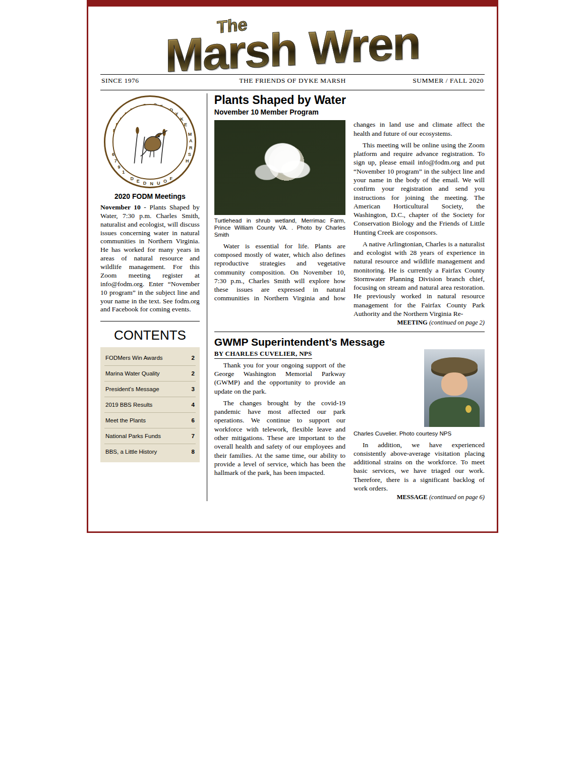The
Marsh Wren
SINCE 1976
THE FRIENDS OF DYKE MARSH
SUMMER / FALL 2020
F R I E N D S O F D Y K E M A R S H F O U N D E D 1 9 7 6
2020 FODM Meetings
November 10 - Plants Shaped by Water, 7:30 p.m. Charles Smith, naturalist and ecologist, will discuss issues concerning water in natural communities in Northern Virginia. He has worked for many years in areas of natural resource and wildlife management. For this Zoom meeting register at info@fodm.org. Enter “November 10 program” in the subject line and your name in the text. See fodm.org and Facebook for coming events.
CONTENTS
| FODMers Win Awards | 2 |
| Marina Water Quality | 2 |
| President’s Message | 3 |
| 2019 BBS Results | 4 |
| Meet the Plants | 6 |
| National Parks Funds | 7 |
| BBS, a Little History | 8 |
Plants Shaped by Water
November 10 Member Program
Turtlehead in shrub wetland, Merrimac Farm, Prince William County VA. . Photo by Charles Smith
Water is essential for life. Plants are composed mostly of water, which also defines reproductive strategies and vegetative community composition. On November 10, 7:30 p.m., Charles Smith will explore how these issues are expressed in natural communities in Northern Virginia and how changes in land use and climate affect the health and future of our ecosystems.
This meeting will be online using the Zoom platform and require advance registration. To sign up, please email info@fodm.org and put “November 10 program” in the subject line and your name in the body of the email. We will confirm your registration and send you instructions for joining the meeting. The American Horticultural Society, the Washington, D.C., chapter of the Society for Conservation Biology and the Friends of Little Hunting Creek are cosponsors.
A native Arlingtonian, Charles is a naturalist and ecologist with 28 years of experience in natural resource and wildlife management and monitoring. He is currently a Fairfax County Stormwater Planning Division branch chief, focusing on stream and natural area restoration. He previously worked in natural resource management for the Fairfax County Park Authority and the Northern Virginia Re-
MEETING (continued on page 2)
GWMP Superintendent’s Message
BY CHARLES CUVELIER, NPS
Thank you for your ongoing support of the George Washington Memorial Parkway (GWMP) and the opportunity to provide an update on the park.
The changes brought by the covid-19 pandemic have most affected our park operations. We continue to support our workforce with telework, flexible leave and other mitigations. These are important to the overall health and safety of our employees and their families. At the same time, our ability to provide a level of service, which has been the hallmark of the park, has been impacted.
Charles Cuvelier. Photo courtesy NPS
In addition, we have experienced consistently above-average visitation placing additional strains on the workforce. To meet basic services, we have triaged our work. Therefore, there is a significant backlog of work orders.
MESSAGE (continued on page 6)